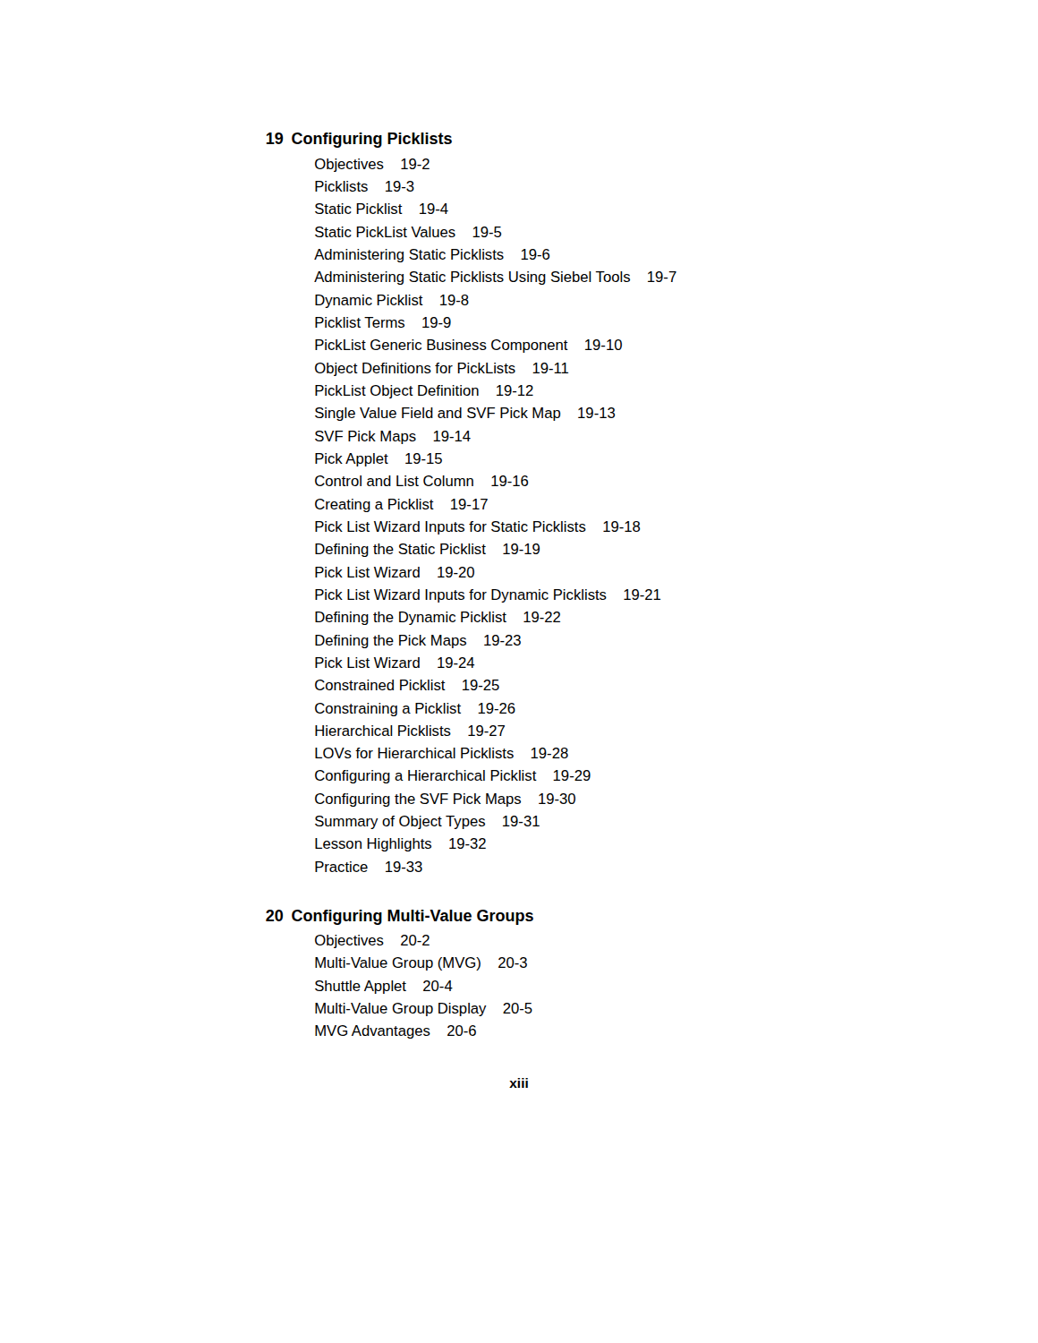19 Configuring Picklists
Objectives19-2
Picklists19-3
Static Picklist19-4
Static PickList Values19-5
Administering Static Picklists19-6
Administering Static Picklists Using Siebel Tools19-7
Dynamic Picklist19-8
Picklist Terms19-9
PickList Generic Business Component19-10
Object Definitions for PickLists19-11
PickList Object Definition19-12
Single Value Field and SVF Pick Map19-13
SVF Pick Maps19-14
Pick Applet19-15
Control and List Column19-16
Creating a Picklist19-17
Pick List Wizard Inputs for Static Picklists19-18
Defining the Static Picklist19-19
Pick List Wizard19-20
Pick List Wizard Inputs for Dynamic Picklists19-21
Defining the Dynamic Picklist19-22
Defining the Pick Maps19-23
Pick List Wizard19-24
Constrained Picklist19-25
Constraining a Picklist19-26
Hierarchical Picklists19-27
LOVs for Hierarchical Picklists19-28
Configuring a Hierarchical Picklist19-29
Configuring the SVF Pick Maps19-30
Summary of Object Types19-31
Lesson Highlights19-32
Practice19-33
20 Configuring Multi-Value Groups
Objectives20-2
Multi-Value Group (MVG)20-3
Shuttle Applet20-4
Multi-Value Group Display20-5
MVG Advantages20-6
xiii